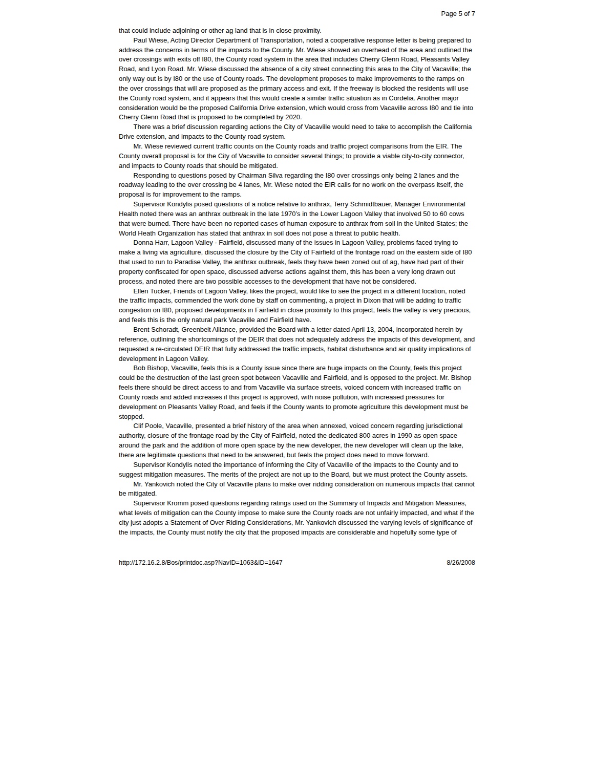Page 5 of 7
that could include adjoining or other ag land that is in close proximity.
Paul Wiese, Acting Director Department of Transportation, noted a cooperative response letter is being prepared to address the concerns in terms of the impacts to the County. Mr. Wiese showed an overhead of the area and outlined the over crossings with exits off I80, the County road system in the area that includes Cherry Glenn Road, Pleasants Valley Road, and Lyon Road. Mr. Wiese discussed the absence of a city street connecting this area to the City of Vacaville; the only way out is by I80 or the use of County roads. The development proposes to make improvements to the ramps on the over crossings that will are proposed as the primary access and exit. If the freeway is blocked the residents will use the County road system, and it appears that this would create a similar traffic situation as in Cordelia. Another major consideration would be the proposed California Drive extension, which would cross from Vacaville across I80 and tie into Cherry Glenn Road that is proposed to be completed by 2020.
There was a brief discussion regarding actions the City of Vacaville would need to take to accomplish the California Drive extension, and impacts to the County road system.
Mr. Wiese reviewed current traffic counts on the County roads and traffic project comparisons from the EIR. The County overall proposal is for the City of Vacaville to consider several things; to provide a viable city-to-city connector, and impacts to County roads that should be mitigated.
Responding to questions posed by Chairman Silva regarding the I80 over crossings only being 2 lanes and the roadway leading to the over crossing be 4 lanes, Mr. Wiese noted the EIR calls for no work on the overpass itself, the proposal is for improvement to the ramps.
Supervisor Kondylis posed questions of a notice relative to anthrax, Terry Schmidtbauer, Manager Environmental Health noted there was an anthrax outbreak in the late 1970’s in the Lower Lagoon Valley that involved 50 to 60 cows that were burned. There have been no reported cases of human exposure to anthrax from soil in the United States; the World Heath Organization has stated that anthrax in soil does not pose a threat to public health.
Donna Harr, Lagoon Valley - Fairfield, discussed many of the issues in Lagoon Valley, problems faced trying to make a living via agriculture, discussed the closure by the City of Fairfield of the frontage road on the eastern side of I80 that used to run to Paradise Valley, the anthrax outbreak, feels they have been zoned out of ag, have had part of their property confiscated for open space, discussed adverse actions against them, this has been a very long drawn out process, and noted there are two possible accesses to the development that have not be considered.
Ellen Tucker, Friends of Lagoon Valley, likes the project, would like to see the project in a different location, noted the traffic impacts, commended the work done by staff on commenting, a project in Dixon that will be adding to traffic congestion on I80, proposed developments in Fairfield in close proximity to this project, feels the valley is very precious, and feels this is the only natural park Vacaville and Fairfield have.
Brent Schoradt, Greenbelt Alliance, provided the Board with a letter dated April 13, 2004, incorporated herein by reference, outlining the shortcomings of the DEIR that does not adequately address the impacts of this development, and requested a re-circulated DEIR that fully addressed the traffic impacts, habitat disturbance and air quality implications of development in Lagoon Valley.
Bob Bishop, Vacaville, feels this is a County issue since there are huge impacts on the County, feels this project could be the destruction of the last green spot between Vacaville and Fairfield, and is opposed to the project. Mr. Bishop feels there should be direct access to and from Vacaville via surface streets, voiced concern with increased traffic on County roads and added increases if this project is approved, with noise pollution, with increased pressures for development on Pleasants Valley Road, and feels if the County wants to promote agriculture this development must be stopped.
Clif Poole, Vacaville, presented a brief history of the area when annexed, voiced concern regarding jurisdictional authority, closure of the frontage road by the City of Fairfield, noted the dedicated 800 acres in 1990 as open space around the park and the addition of more open space by the new developer, the new developer will clean up the lake, there are legitimate questions that need to be answered, but feels the project does need to move forward.
Supervisor Kondylis noted the importance of informing the City of Vacaville of the impacts to the County and to suggest mitigation measures. The merits of the project are not up to the Board, but we must protect the County assets.
Mr. Yankovich noted the City of Vacaville plans to make over ridding consideration on numerous impacts that cannot be mitigated.
Supervisor Kromm posed questions regarding ratings used on the Summary of Impacts and Mitigation Measures, what levels of mitigation can the County impose to make sure the County roads are not unfairly impacted, and what if the city just adopts a Statement of Over Riding Considerations, Mr. Yankovich discussed the varying levels of significance of the impacts, the County must notify the city that the proposed impacts are considerable and hopefully some type of
http://172.16.2.8/Bos/printdoc.asp?NavID=1063&ID=1647 8/26/2008